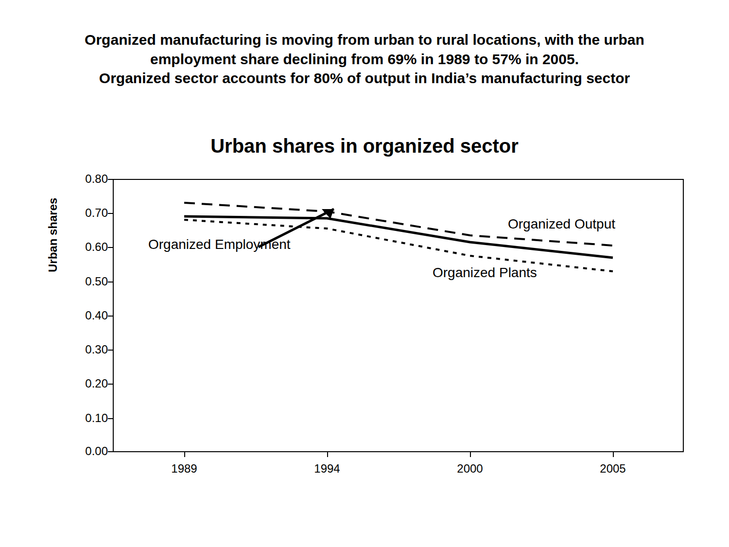Organized manufacturing is moving from urban to rural locations, with the urban employment share declining from 69% in 1989 to 57% in 2005.
Organized sector accounts for 80% of output in India’s manufacturing sector
Urban shares in organized sector
Urban shares
0.80
0.70
0.60
0.50
0.40
0.30
0.20
0.10
0.00
1989
1994
2000
2005
Organized Output
Organized Employment
Organized Plants